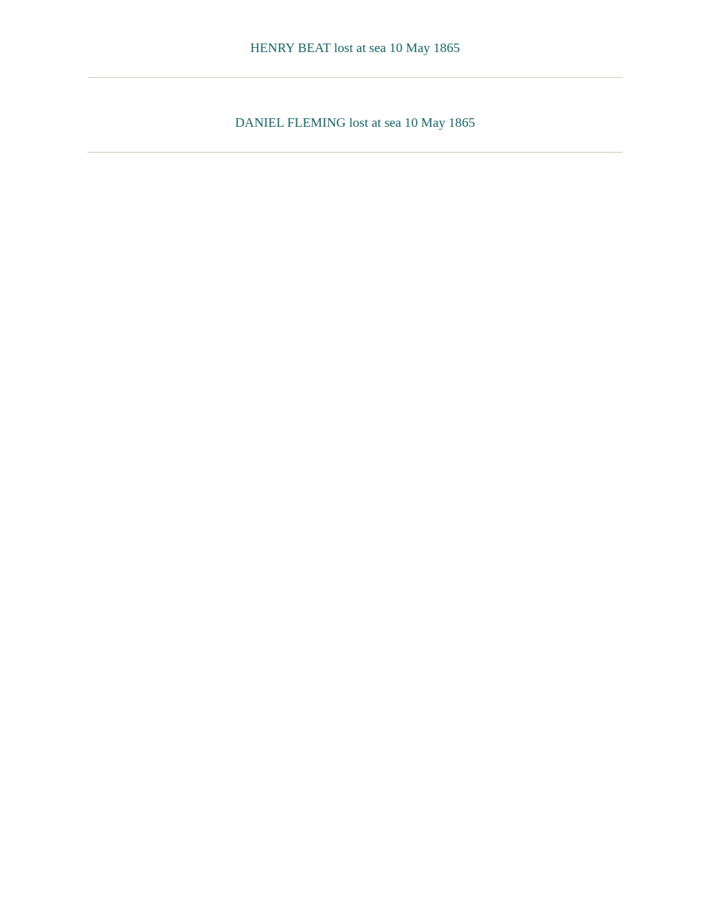HENRY BEAT lost at sea 10 May 1865
DANIEL FLEMING lost at sea 10 May 1865